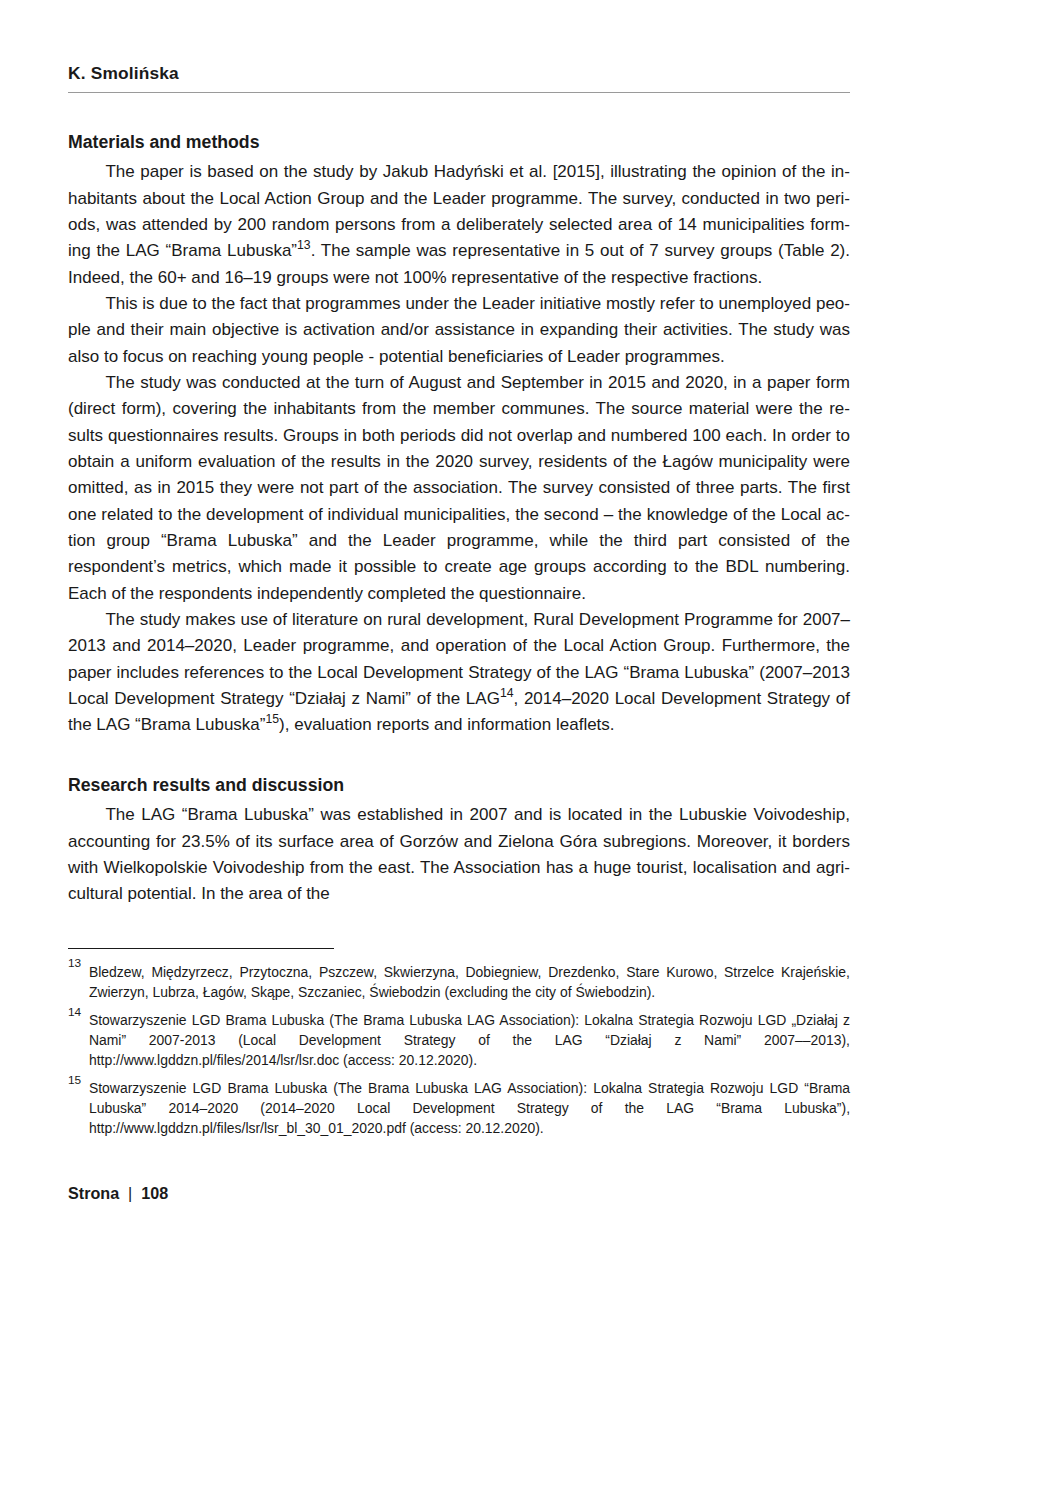K. Smolińska
Materials and methods
The paper is based on the study by Jakub Hadyński et al. [2015], illustrating the opinion of the inhabitants about the Local Action Group and the Leader programme. The survey, conducted in two periods, was attended by 200 random persons from a deliberately selected area of 14 municipalities forming the LAG “Brama Lubuska”13. The sample was representative in 5 out of 7 survey groups (Table 2). Indeed, the 60+ and 16–19 groups were not 100% representative of the respective fractions.
This is due to the fact that programmes under the Leader initiative mostly refer to unemployed people and their main objective is activation and/or assistance in expanding their activities. The study was also to focus on reaching young people - potential beneficiaries of Leader programmes.
The study was conducted at the turn of August and September in 2015 and 2020, in a paper form (direct form), covering the inhabitants from the member communes. The source material were the results questionnaires results. Groups in both periods did not overlap and numbered 100 each. In order to obtain a uniform evaluation of the results in the 2020 survey, residents of the Łagów municipality were omitted, as in 2015 they were not part of the association. The survey consisted of three parts. The first one related to the development of individual municipalities, the second – the knowledge of the Local action group “Brama Lubuska” and the Leader programme, while the third part consisted of the respondent’s metrics, which made it possible to create age groups according to the BDL numbering. Each of the respondents independently completed the questionnaire.
The study makes use of literature on rural development, Rural Development Programme for 2007–2013 and 2014–2020, Leader programme, and operation of the Local Action Group. Furthermore, the paper includes references to the Local Development Strategy of the LAG “Brama Lubuska” (2007–2013 Local Development Strategy “Działaj z Nami” of the LAG14, 2014–2020 Local Development Strategy of the LAG “Brama Lubuska”15), evaluation reports and information leaflets.
Research results and discussion
The LAG “Brama Lubuska” was established in 2007 and is located in the Lubuskie Voivodeship, accounting for 23.5% of its surface area of Gorzów and Zielona Góra subregions. Moreover, it borders with Wielkopolskie Voivodeship from the east. The Association has a huge tourist, localisation and agricultural potential. In the area of the
13 Bledzew, Międzyrzecz, Przytoczna, Pszczew, Skwierzyna, Dobiegniew, Drezdenko, Stare Kurowo, Strzelce Krajeńskie, Zwierzyn, Lubrza, Łagów, Skąpe, Szczaniec, Świebodzin (excluding the city of Świebodzin).
14 Stowarzyszenie LGD Brama Lubuska (The Brama Lubuska LAG Association): Lokalna Strategia Rozwoju LGD „Działaj z Nami” 2007-2013 (Local Development Strategy of the LAG “Działaj z Nami” 2007––2013), http://www.lgddzn.pl/files/2014/lsr/lsr.doc (access: 20.12.2020).
15 Stowarzyszenie LGD Brama Lubuska (The Brama Lubuska LAG Association): Lokalna Strategia Rozwoju LGD “Brama Lubuska” 2014–2020 (2014–2020 Local Development Strategy of the LAG “Brama Lubuska”), http://www.lgddzn.pl/files/lsr/lsr_bl_30_01_2020.pdf (access: 20.12.2020).
Strona | 108